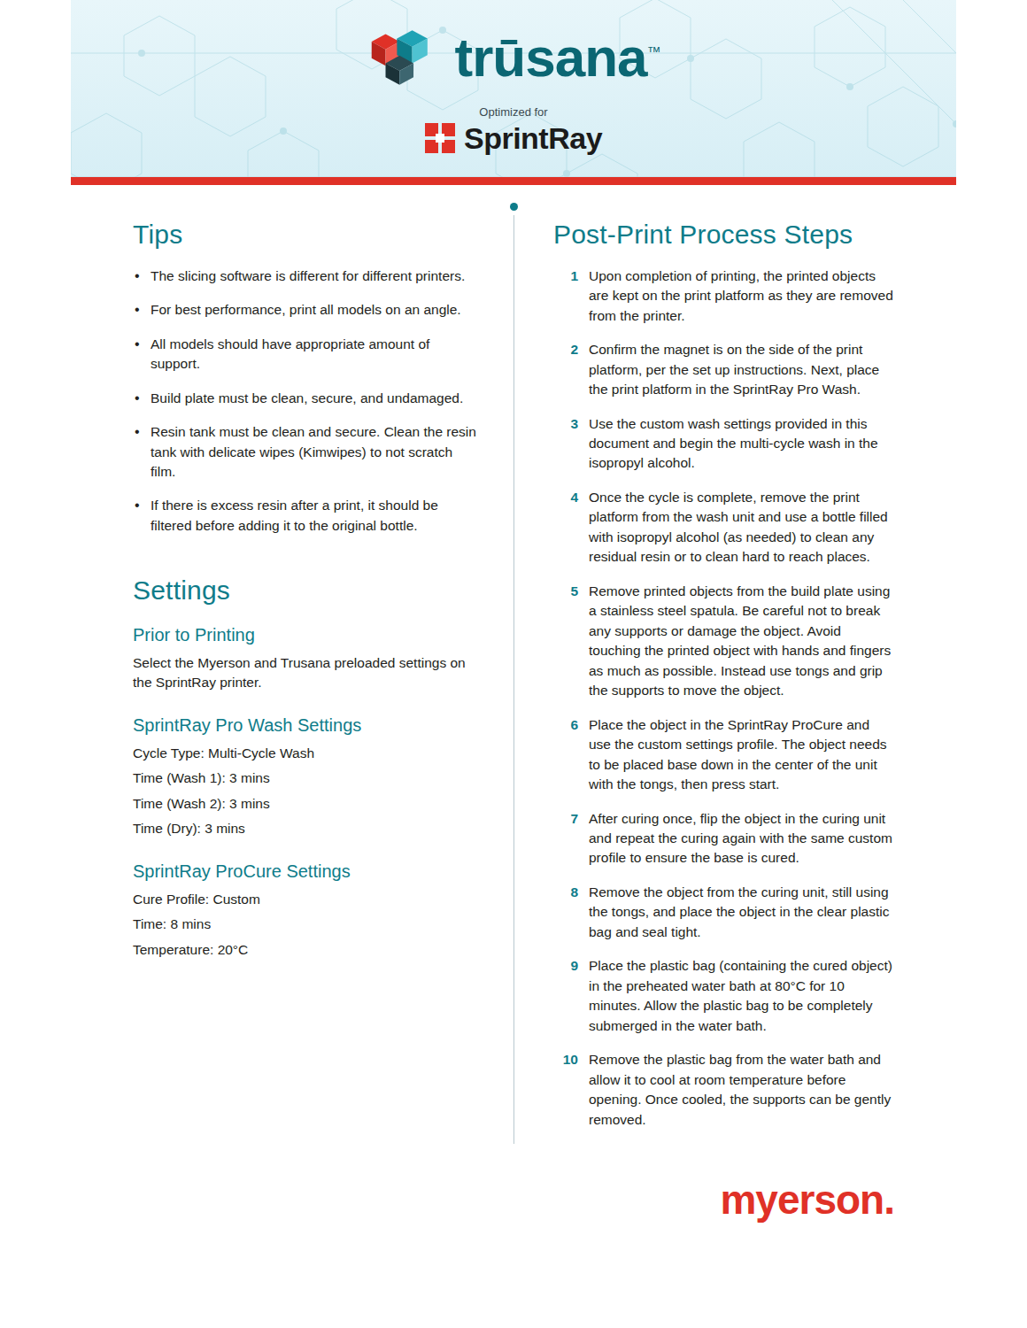trūsana™
Optimized for
SprintRay
Tips
The slicing software is different for different printers.
For best performance, print all models on an angle.
All models should have appropriate amount of support.
Build plate must be clean, secure, and undamaged.
Resin tank must be clean and secure. Clean the resin tank with delicate wipes (Kimwipes) to not scratch film.
If there is excess resin after a print, it should be filtered before adding it to the original bottle.
Settings
Prior to Printing
Select the Myerson and Trusana preloaded settings on the SprintRay printer.
SprintRay Pro Wash Settings
Cycle Type: Multi-Cycle Wash
Time (Wash 1): 3 mins
Time (Wash 2): 3 mins
Time (Dry): 3 mins
SprintRay ProCure Settings
Cure Profile: Custom
Time: 8 mins
Temperature: 20°C
Post-Print Process Steps
Upon completion of printing, the printed objects are kept on the print platform as they are removed from the printer.
Confirm the magnet is on the side of the print platform, per the set up instructions. Next, place the print platform in the SprintRay Pro Wash.
Use the custom wash settings provided in this document and begin the multi-cycle wash in the isopropyl alcohol.
Once the cycle is complete, remove the print platform from the wash unit and use a bottle filled with isopropyl alcohol (as needed) to clean any residual resin or to clean hard to reach places.
Remove printed objects from the build plate using a stainless steel spatula. Be careful not to break any supports or damage the object. Avoid touching the printed object with hands and fingers as much as possible. Instead use tongs and grip the supports to move the object.
Place the object in the SprintRay ProCure and use the custom settings profile. The object needs to be placed base down in the center of the unit with the tongs, then press start.
After curing once, flip the object in the curing unit and repeat the curing again with the same custom profile to ensure the base is cured.
Remove the object from the curing unit, still using the tongs, and place the object in the clear plastic bag and seal tight.
Place the plastic bag (containing the cured object) in the preheated water bath at 80°C for 10 minutes. Allow the plastic bag to be completely submerged in the water bath.
Remove the plastic bag from the water bath and allow it to cool at room temperature before opening. Once cooled, the supports can be gently removed.
myerson.